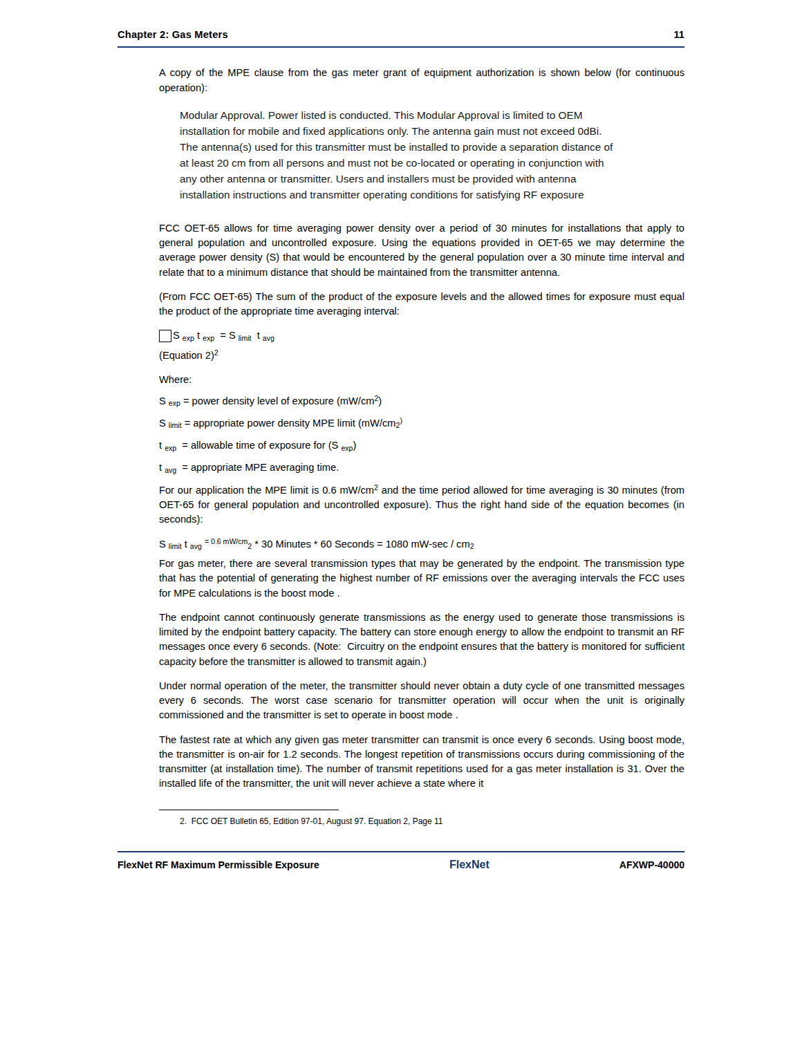Chapter 2: Gas Meters 11
A copy of the MPE clause from the gas meter grant of equipment authorization is shown below (for continuous operation):
Modular Approval. Power listed is conducted. This Modular Approval is limited to OEM installation for mobile and fixed applications only. The antenna gain must not exceed 0dBi. The antenna(s) used for this transmitter must be installed to provide a separation distance of at least 20 cm from all persons and must not be co-located or operating in conjunction with any other antenna or transmitter. Users and installers must be provided with antenna installation instructions and transmitter operating conditions for satisfying RF exposure
FCC OET-65 allows for time averaging power density over a period of 30 minutes for installations that apply to general population and uncontrolled exposure. Using the equations provided in OET-65 we may determine the average power density (S) that would be encountered by the general population over a 30 minute time interval and relate that to a minimum distance that should be maintained from the transmitter antenna.
(From FCC OET-65) The sum of the product of the exposure levels and the allowed times for exposure must equal the product of the appropriate time averaging interval:
S exp t exp = S limit t avg
(Equation 2)2
Where:
S exp = power density level of exposure (mW/cm2)
S limit = appropriate power density MPE limit (mW/cm2)
t exp = allowable time of exposure for (S exp)
t avg = appropriate MPE averaging time.
For our application the MPE limit is 0.6 mW/cm2 and the time period allowed for time averaging is 30 minutes (from OET-65 for general population and uncontrolled exposure). Thus the right hand side of the equation becomes (in seconds):
S limit t avg = 0.6 mW/cm2 * 30 Minutes * 60 Seconds = 1080 mW-sec / cm2
For gas meter, there are several transmission types that may be generated by the endpoint. The transmission type that has the potential of generating the highest number of RF emissions over the averaging intervals the FCC uses for MPE calculations is the boost mode .
The endpoint cannot continuously generate transmissions as the energy used to generate those transmissions is limited by the endpoint battery capacity. The battery can store enough energy to allow the endpoint to transmit an RF messages once every 6 seconds. (Note: Circuitry on the endpoint ensures that the battery is monitored for sufficient capacity before the transmitter is allowed to transmit again.)
Under normal operation of the meter, the transmitter should never obtain a duty cycle of one transmitted messages every 6 seconds. The worst case scenario for transmitter operation will occur when the unit is originally commissioned and the transmitter is set to operate in boost mode .
The fastest rate at which any given gas meter transmitter can transmit is once every 6 seconds. Using boost mode, the transmitter is on-air for 1.2 seconds. The longest repetition of transmissions occurs during commissioning of the transmitter (at installation time). The number of transmit repetitions used for a gas meter installation is 31. Over the installed life of the transmitter, the unit will never achieve a state where it
2. FCC OET Bulletin 65, Edition 97-01, August 97. Equation 2, Page 11
FlexNet RF Maximum Permissible Exposure FlexNet AFXWP-40000